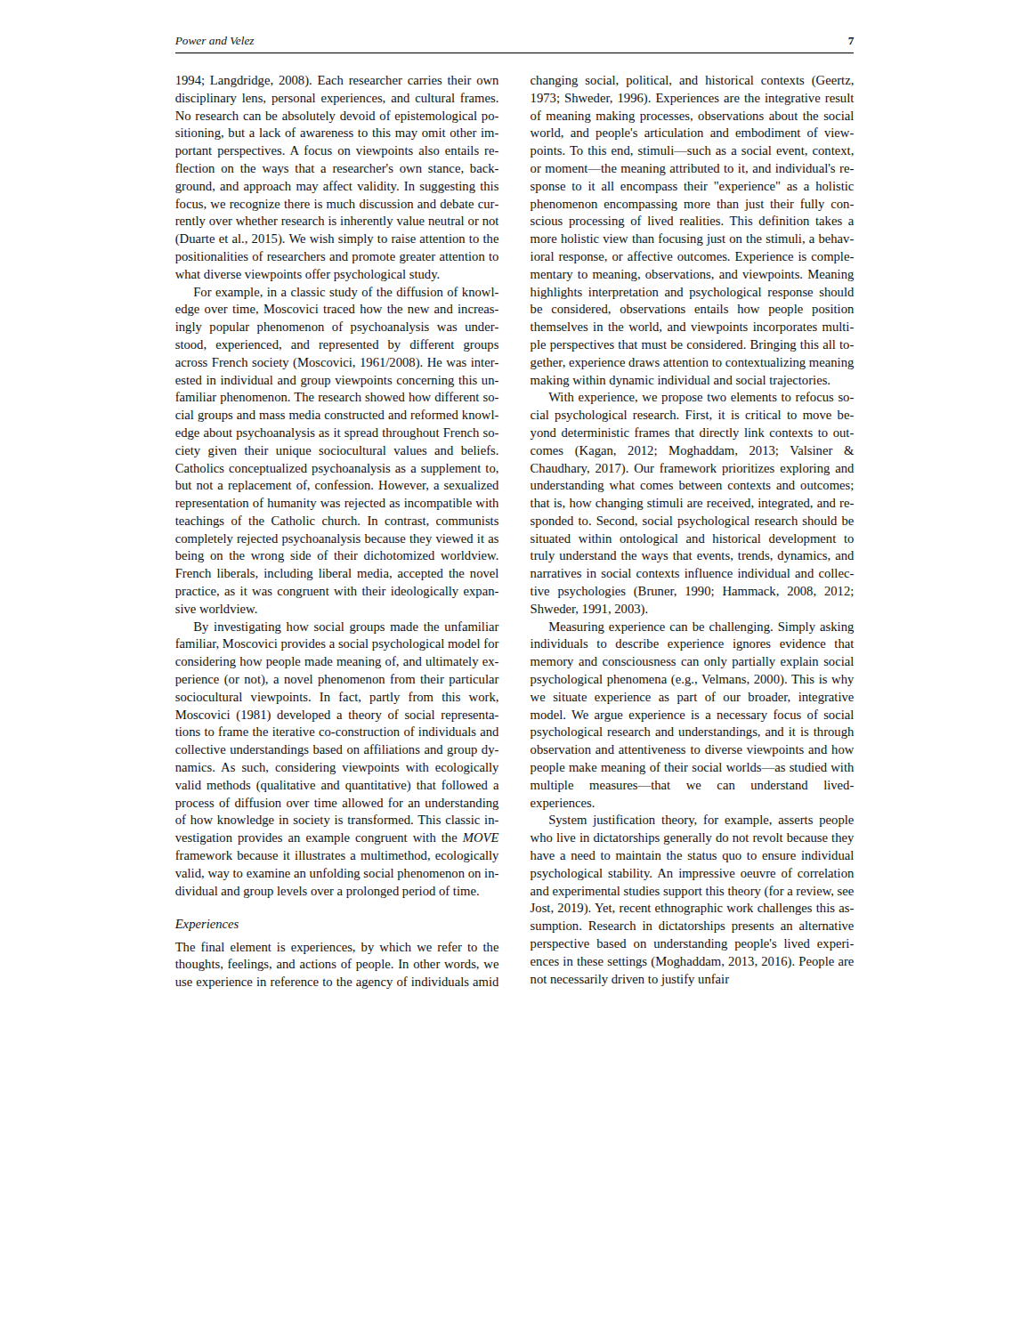Power and Velez 7
1994; Langdridge, 2008). Each researcher carries their own disciplinary lens, personal experiences, and cultural frames. No research can be absolutely devoid of epistemological positioning, but a lack of awareness to this may omit other important perspectives. A focus on viewpoints also entails reflection on the ways that a researcher's own stance, background, and approach may affect validity. In suggesting this focus, we recognize there is much discussion and debate currently over whether research is inherently value neutral or not (Duarte et al., 2015). We wish simply to raise attention to the positionalities of researchers and promote greater attention to what diverse viewpoints offer psychological study.
For example, in a classic study of the diffusion of knowledge over time, Moscovici traced how the new and increasingly popular phenomenon of psychoanalysis was understood, experienced, and represented by different groups across French society (Moscovici, 1961/2008). He was interested in individual and group viewpoints concerning this unfamiliar phenomenon. The research showed how different social groups and mass media constructed and reformed knowledge about psychoanalysis as it spread throughout French society given their unique sociocultural values and beliefs. Catholics conceptualized psychoanalysis as a supplement to, but not a replacement of, confession. However, a sexualized representation of humanity was rejected as incompatible with teachings of the Catholic church. In contrast, communists completely rejected psychoanalysis because they viewed it as being on the wrong side of their dichotomized worldview. French liberals, including liberal media, accepted the novel practice, as it was congruent with their ideologically expansive worldview.
By investigating how social groups made the unfamiliar familiar, Moscovici provides a social psychological model for considering how people made meaning of, and ultimately experience (or not), a novel phenomenon from their particular sociocultural viewpoints. In fact, partly from this work, Moscovici (1981) developed a theory of social representations to frame the iterative co-construction of individuals and collective understandings based on affiliations and group dynamics. As such, considering viewpoints with ecologically valid methods (qualitative and quantitative) that followed a process of diffusion over time allowed for an understanding of how knowledge in society is transformed. This classic investigation provides an example congruent with the MOVE framework because it illustrates a multimethod, ecologically valid, way to examine an unfolding social phenomenon on individual and group levels over a prolonged period of time.
Experiences
The final element is experiences, by which we refer to the thoughts, feelings, and actions of people. In other words, we use experience in reference to the agency of individuals amid changing social, political, and historical contexts (Geertz, 1973; Shweder, 1996). Experiences are the integrative result of meaning making processes, observations about the social world, and people's articulation and embodiment of viewpoints. To this end, stimuli—such as a social event, context, or moment—the meaning attributed to it, and individual's response to it all encompass their "experience" as a holistic phenomenon encompassing more than just their fully conscious processing of lived realities. This definition takes a more holistic view than focusing just on the stimuli, a behavioral response, or affective outcomes. Experience is complementary to meaning, observations, and viewpoints. Meaning highlights interpretation and psychological response should be considered, observations entails how people position themselves in the world, and viewpoints incorporates multiple perspectives that must be considered. Bringing this all together, experience draws attention to contextualizing meaning making within dynamic individual and social trajectories.
With experience, we propose two elements to refocus social psychological research. First, it is critical to move beyond deterministic frames that directly link contexts to outcomes (Kagan, 2012; Moghaddam, 2013; Valsiner & Chaudhary, 2017). Our framework prioritizes exploring and understanding what comes between contexts and outcomes; that is, how changing stimuli are received, integrated, and responded to. Second, social psychological research should be situated within ontological and historical development to truly understand the ways that events, trends, dynamics, and narratives in social contexts influence individual and collective psychologies (Bruner, 1990; Hammack, 2008, 2012; Shweder, 1991, 2003).
Measuring experience can be challenging. Simply asking individuals to describe experience ignores evidence that memory and consciousness can only partially explain social psychological phenomena (e.g., Velmans, 2000). This is why we situate experience as part of our broader, integrative model. We argue experience is a necessary focus of social psychological research and understandings, and it is through observation and attentiveness to diverse viewpoints and how people make meaning of their social worlds—as studied with multiple measures—that we can understand lived-experiences.
System justification theory, for example, asserts people who live in dictatorships generally do not revolt because they have a need to maintain the status quo to ensure individual psychological stability. An impressive oeuvre of correlation and experimental studies support this theory (for a review, see Jost, 2019). Yet, recent ethnographic work challenges this assumption. Research in dictatorships presents an alternative perspective based on understanding people's lived experiences in these settings (Moghaddam, 2013, 2016). People are not necessarily driven to justify unfair